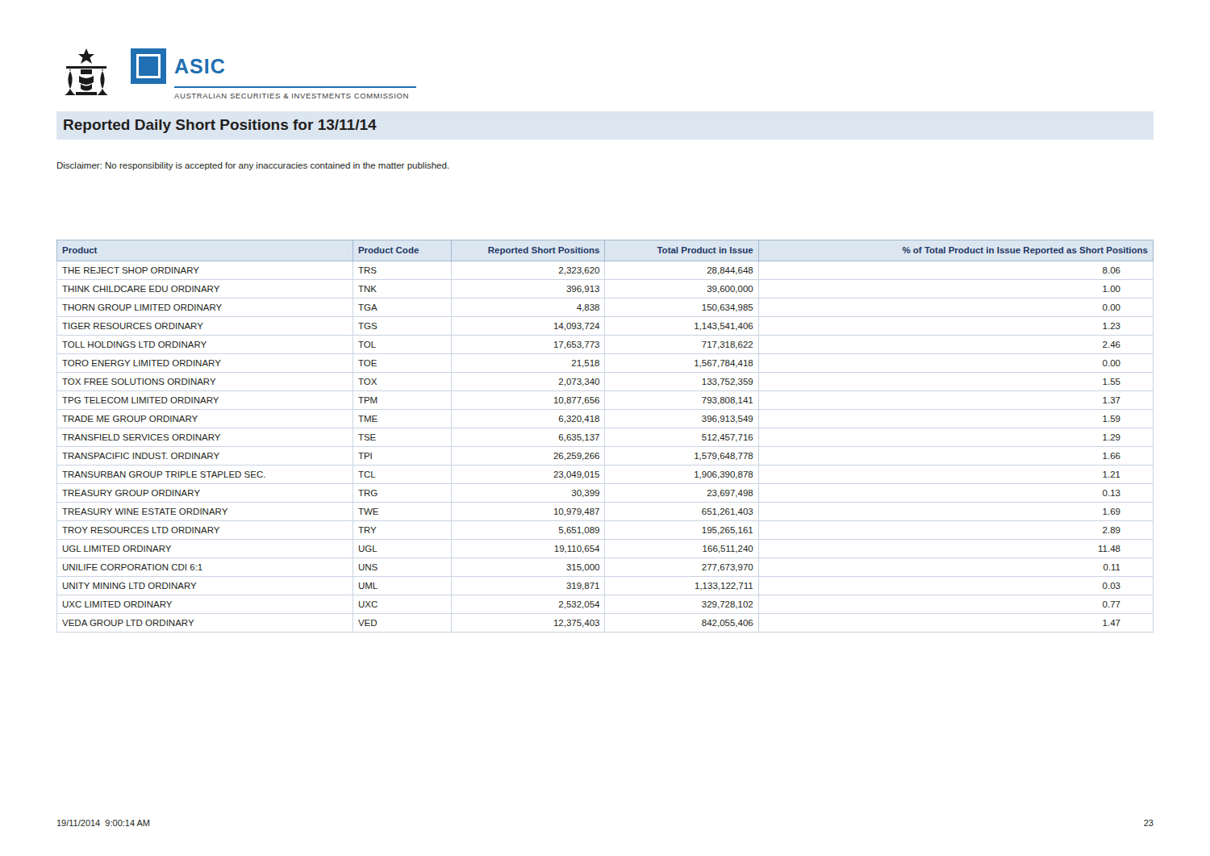ASIC
Australian Securities & Investments Commission
Reported Daily Short Positions for 13/11/14
Disclaimer: No responsibility is accepted for any inaccuracies contained in the matter published.
| Product | Product Code | Reported Short Positions | Total Product in Issue | % of Total Product in Issue Reported as Short Positions |
| --- | --- | --- | --- | --- |
| THE REJECT SHOP ORDINARY | TRS | 2,323,620 | 28,844,648 | 8.06 |
| THINK CHILDCARE EDU ORDINARY | TNK | 396,913 | 39,600,000 | 1.00 |
| THORN GROUP LIMITED ORDINARY | TGA | 4,838 | 150,634,985 | 0.00 |
| TIGER RESOURCES ORDINARY | TGS | 14,093,724 | 1,143,541,406 | 1.23 |
| TOLL HOLDINGS LTD ORDINARY | TOL | 17,653,773 | 717,318,622 | 2.46 |
| TORO ENERGY LIMITED ORDINARY | TOE | 21,518 | 1,567,784,418 | 0.00 |
| TOX FREE SOLUTIONS ORDINARY | TOX | 2,073,340 | 133,752,359 | 1.55 |
| TPG TELECOM LIMITED ORDINARY | TPM | 10,877,656 | 793,808,141 | 1.37 |
| TRADE ME GROUP ORDINARY | TME | 6,320,418 | 396,913,549 | 1.59 |
| TRANSFIELD SERVICES ORDINARY | TSE | 6,635,137 | 512,457,716 | 1.29 |
| TRANSPACIFIC INDUST. ORDINARY | TPI | 26,259,266 | 1,579,648,778 | 1.66 |
| TRANSURBAN GROUP TRIPLE STAPLED SEC. | TCL | 23,049,015 | 1,906,390,878 | 1.21 |
| TREASURY GROUP ORDINARY | TRG | 30,399 | 23,697,498 | 0.13 |
| TREASURY WINE ESTATE ORDINARY | TWE | 10,979,487 | 651,261,403 | 1.69 |
| TROY RESOURCES LTD ORDINARY | TRY | 5,651,089 | 195,265,161 | 2.89 |
| UGL LIMITED ORDINARY | UGL | 19,110,654 | 166,511,240 | 11.48 |
| UNILIFE CORPORATION CDI 6:1 | UNS | 315,000 | 277,673,970 | 0.11 |
| UNITY MINING LTD ORDINARY | UML | 319,871 | 1,133,122,711 | 0.03 |
| UXC LIMITED ORDINARY | UXC | 2,532,054 | 329,728,102 | 0.77 |
| VEDA GROUP LTD ORDINARY | VED | 12,375,403 | 842,055,406 | 1.47 |
19/11/2014 9:00:14 AM
23